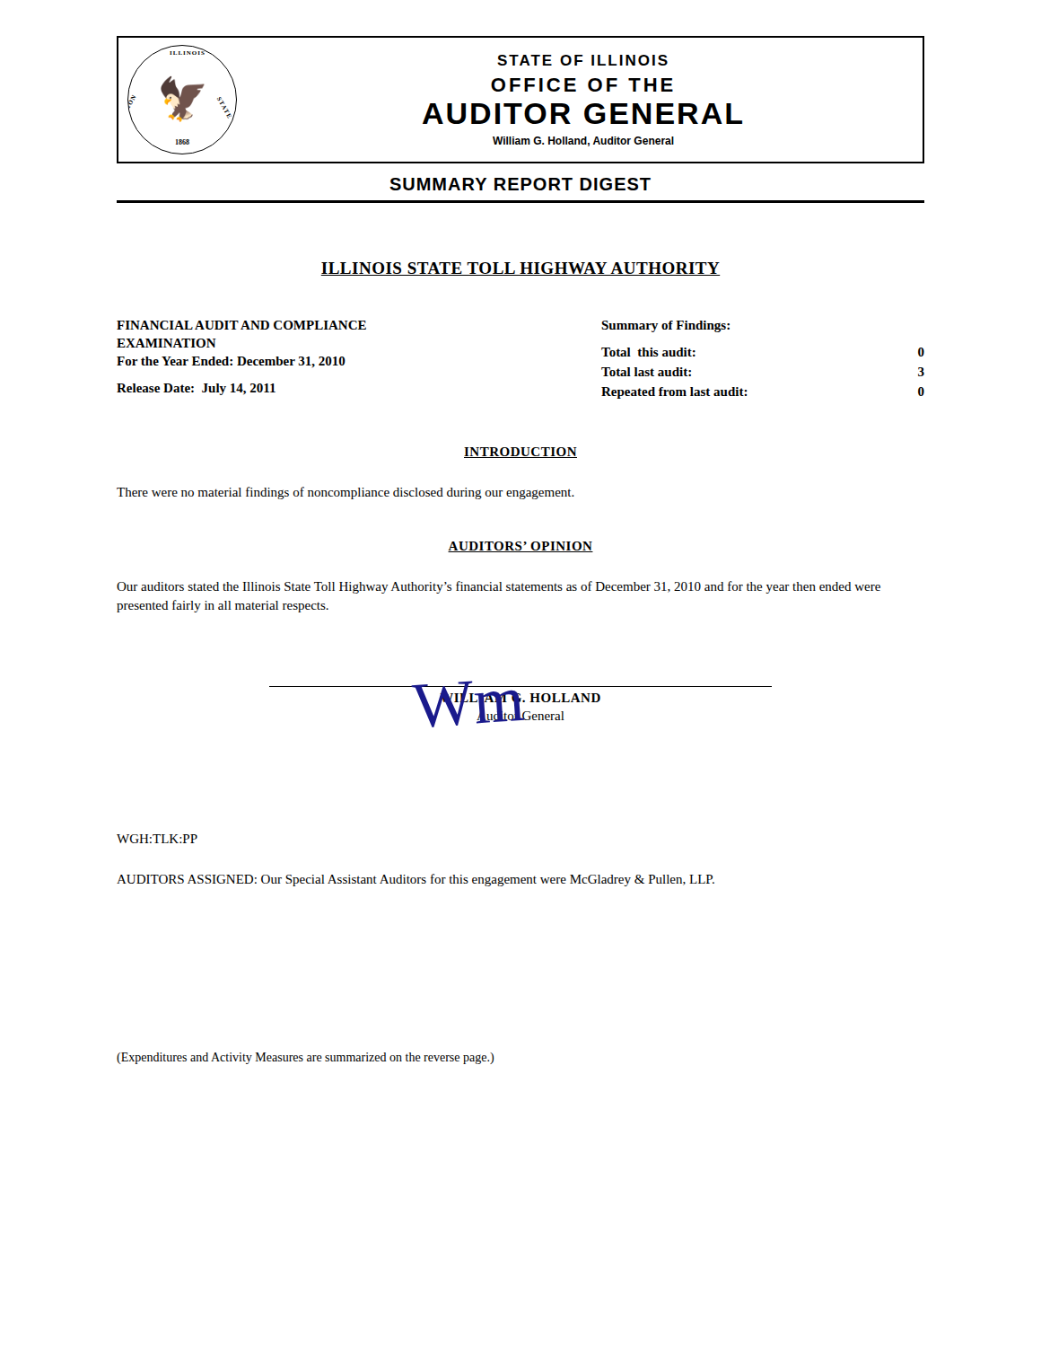UNION ILLINOIS STATE
🦅
1868
State of Illinois
Office of the
Auditor General
William G. Holland, Auditor General
SUMMARY REPORT DIGEST
ILLINOIS STATE TOLL HIGHWAY AUTHORITY
FINANCIAL AUDIT AND COMPLIANCE
EXAMINATION
For the Year Ended: December 31, 2010
Release Date: July 14, 2011
Summary of Findings:
| Total this audit: | 0 |
| Total last audit: | 3 |
| Repeated from last audit: | 0 |
INTRODUCTION
There were no material findings of noncompliance disclosed during our engagement.
AUDITORS’ OPINION
Our auditors stated the Illinois State Toll Highway Authority’s financial statements as of December 31, 2010 and for the year then ended were presented fairly in all material respects.
Wm
WILLIAM G. HOLLAND
Auditor General
WGH:TLK:PP
AUDITORS ASSIGNED: Our Special Assistant Auditors for this engagement were McGladrey & Pullen, LLP.
(Expenditures and Activity Measures are summarized on the reverse page.)